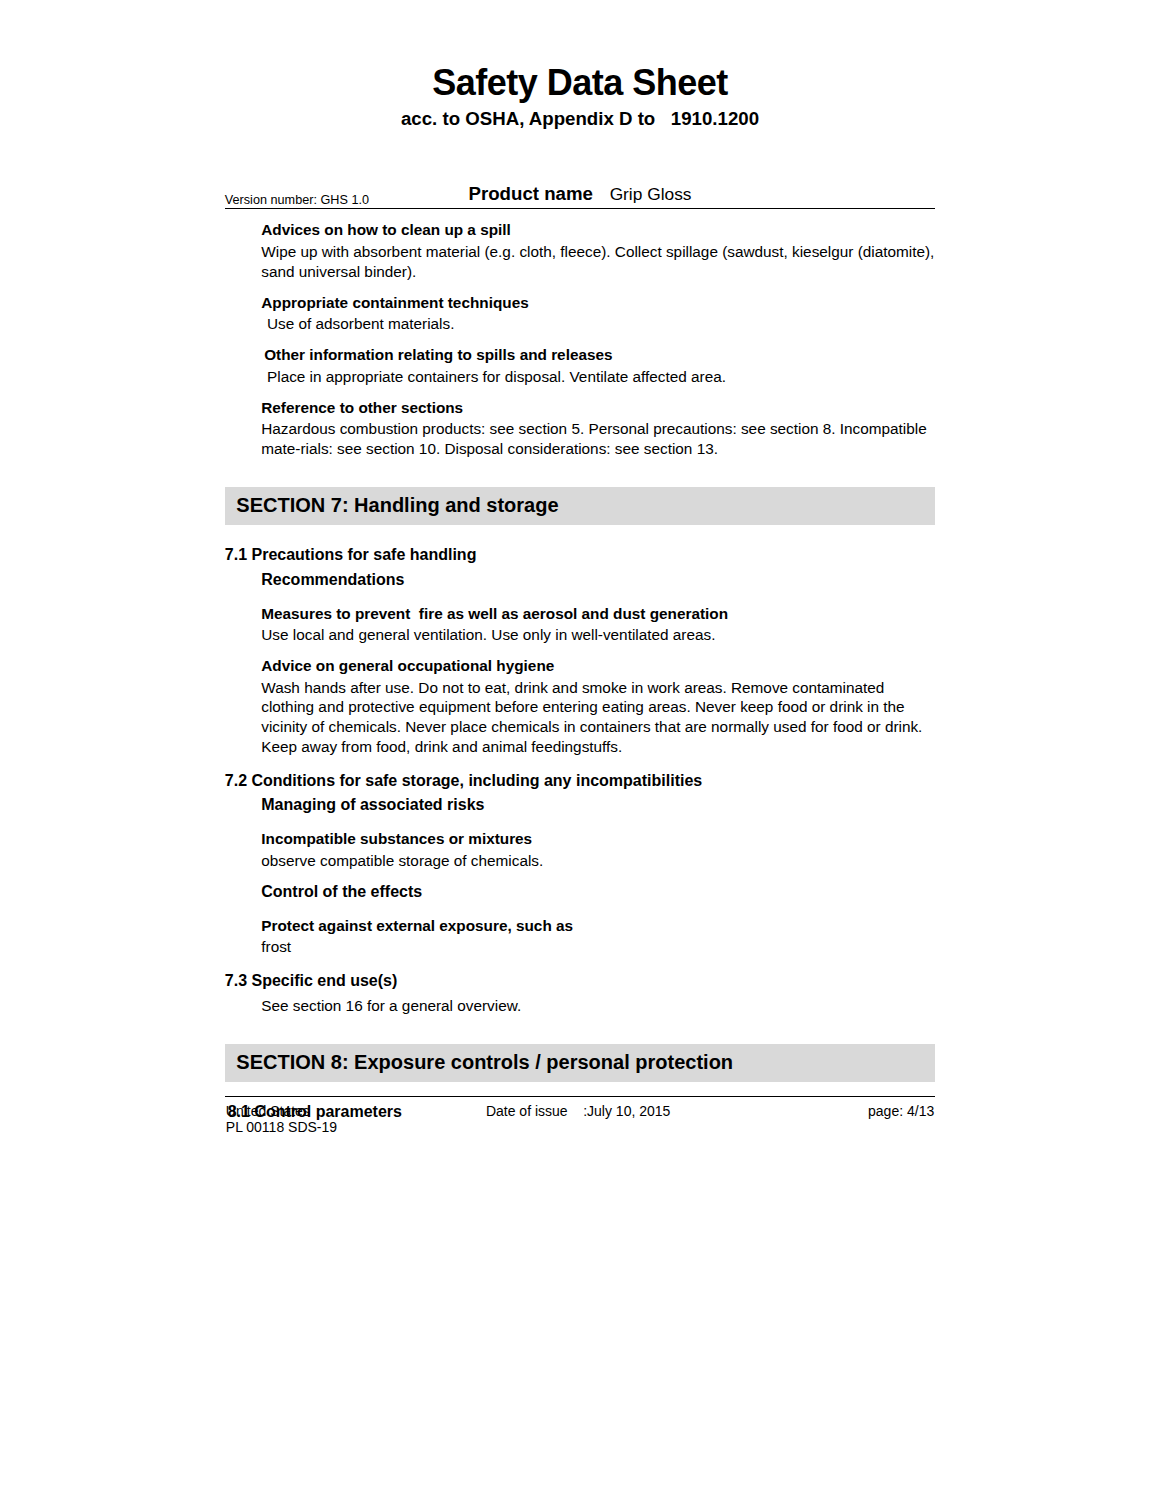Safety Data Sheet
acc. to OSHA, Appendix D to 1910.1200
Product name Grip Gloss
Version number: GHS 1.0
Advices on how to clean up a spill
Wipe up with absorbent material (e.g. cloth, fleece). Collect spillage (sawdust, kieselgur (diatomite), sand universal binder).
Appropriate containment techniques
Use of adsorbent materials.
Other information relating to spills and releases
Place in appropriate containers for disposal. Ventilate affected area.
Reference to other sections
Hazardous combustion products: see section 5. Personal precautions: see section 8. Incompatible mate‑rials: see section 10. Disposal considerations: see section 13.
SECTION 7: Handling and storage
7.1 Precautions for safe handling
Recommendations
Measures to prevent fire as well as aerosol and dust generation
Use local and general ventilation. Use only in well-ventilated areas.
Advice on general occupational hygiene
Wash hands after use. Do not to eat, drink and smoke in work areas. Remove contaminated clothing and protective equipment before entering eating areas. Never keep food or drink in the vicinity of chemicals. Never place chemicals in containers that are normally used for food or drink. Keep away from food, drink and animal feedingstuffs.
7.2 Conditions for safe storage, including any incompatibilities
Managing of associated risks
Incompatible substances or mixtures
observe compatible storage of chemicals.
Control of the effects
Protect against external exposure, such as
frost
7.3 Specific end use(s)
See section 16 for a general overview.
SECTION 8: Exposure controls / personal protection
8.1 Control parameters
| United States PL 00118 SDS-19 | Date of issue :July 10, 2015 | page: 4/13 |